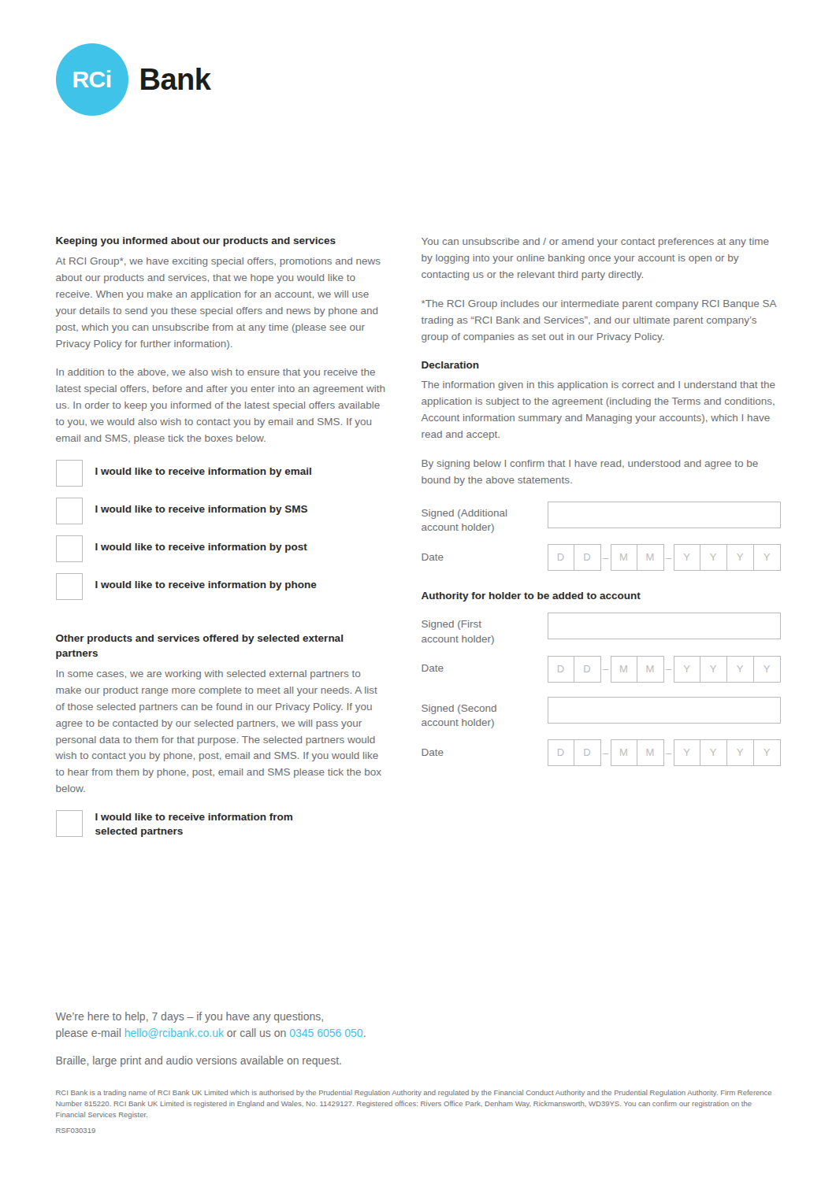RCi
Bank
Keeping you informed about our products and services
At RCI Group*, we have exciting special offers, promotions and news about our products and services, that we hope you would like to receive. When you make an application for an account, we will use your details to send you these special offers and news by phone and post, which you can unsubscribe from at any time (please see our Privacy Policy for further information).
In addition to the above, we also wish to ensure that you receive the latest special offers, before and after you enter into an agreement with us. In order to keep you informed of the latest special offers available to you, we would also wish to contact you by email and SMS. If you email and SMS, please tick the boxes below.
I would like to receive information by email
I would like to receive information by SMS
I would like to receive information by post
I would like to receive information by phone
Other products and services offered by selected external partners
In some cases, we are working with selected external partners to make our product range more complete to meet all your needs. A list of those selected partners can be found in our Privacy Policy. If you agree to be contacted by our selected partners, we will pass your personal data to them for that purpose. The selected partners would wish to contact you by phone, post, email and SMS. If you would like to hear from them by phone, post, email and SMS please tick the box below.
I would like to receive information from
selected partners
You can unsubscribe and / or amend your contact preferences at any time by logging into your online banking once your account is open or by contacting us or the relevant third party directly.
*The RCI Group includes our intermediate parent company RCI Banque SA trading as “RCI Bank and Services”, and our ultimate parent company’s group of companies as set out in our Privacy Policy.
Declaration
The information given in this application is correct and I understand that the application is subject to the agreement (including the Terms and conditions, Account information summary and Managing your accounts), which I have read and accept.
By signing below I confirm that I have read, understood and agree to be bound by the above statements.
Signed (Additional
account holder)
Date
D
D
–
M
M
–
Y
Y
Y
Y
Authority for holder to be added to account
Signed (First
account holder)
Date
D
D
–
M
M
–
Y
Y
Y
Y
Signed (Second
account holder)
Date
D
D
–
M
M
–
Y
Y
Y
Y
We’re here to help, 7 days – if you have any questions,
please e-mail hello@rcibank.co.uk or call us on 0345 6056 050.
Braille, large print and audio versions available on request.
RCI Bank is a trading name of RCI Bank UK Limited which is authorised by the Prudential Regulation Authority and regulated by the Financial Conduct Authority and the Prudential Regulation Authority. Firm Reference Number 815220. RCI Bank UK Limited is registered in England and Wales, No. 11429127. Registered offices: Rivers Office Park, Denham Way, Rickmansworth, WD39YS. You can confirm our registration on the Financial Services Register.
RSF030319